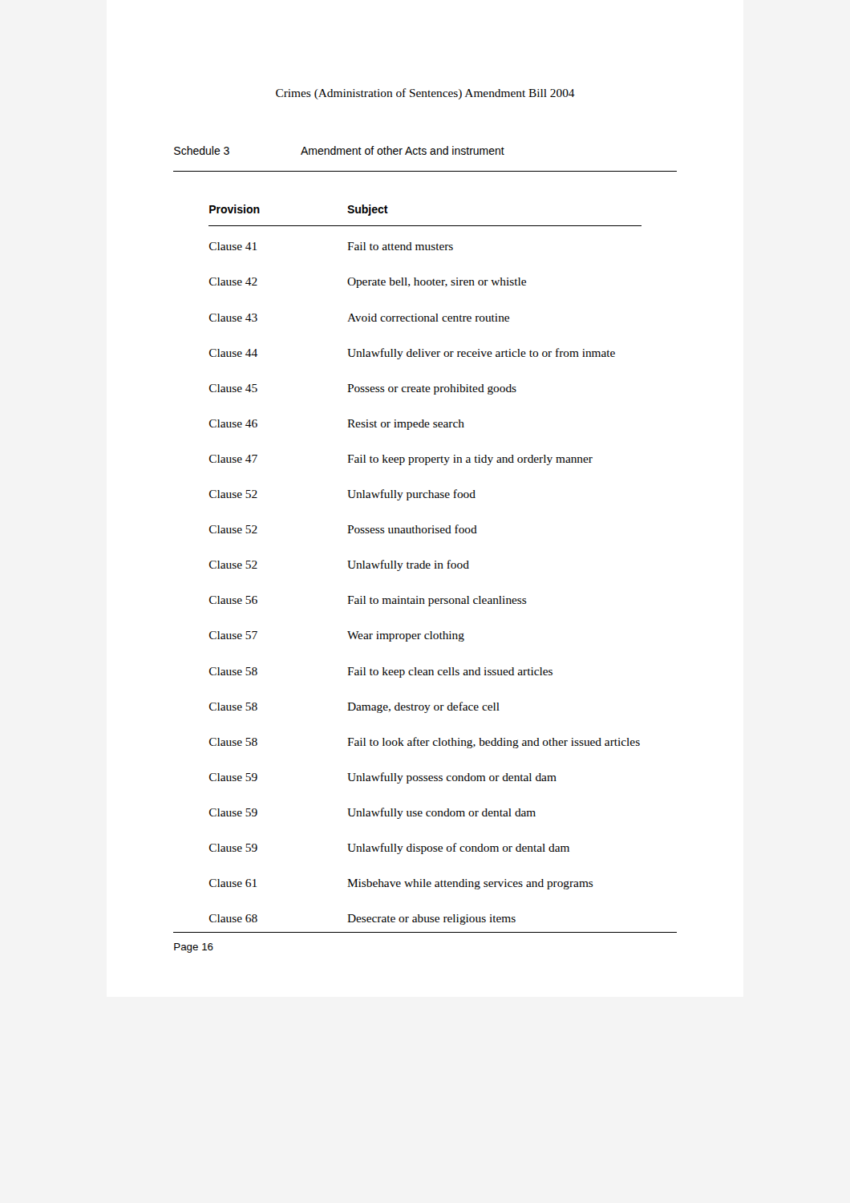Crimes (Administration of Sentences) Amendment Bill 2004
Schedule 3 Amendment of other Acts and instrument
| Provision | Subject |
| --- | --- |
| Clause 41 | Fail to attend musters |
| Clause 42 | Operate bell, hooter, siren or whistle |
| Clause 43 | Avoid correctional centre routine |
| Clause 44 | Unlawfully deliver or receive article to or from inmate |
| Clause 45 | Possess or create prohibited goods |
| Clause 46 | Resist or impede search |
| Clause 47 | Fail to keep property in a tidy and orderly manner |
| Clause 52 | Unlawfully purchase food |
| Clause 52 | Possess unauthorised food |
| Clause 52 | Unlawfully trade in food |
| Clause 56 | Fail to maintain personal cleanliness |
| Clause 57 | Wear improper clothing |
| Clause 58 | Fail to keep clean cells and issued articles |
| Clause 58 | Damage, destroy or deface cell |
| Clause 58 | Fail to look after clothing, bedding and other issued articles |
| Clause 59 | Unlawfully possess condom or dental dam |
| Clause 59 | Unlawfully use condom or dental dam |
| Clause 59 | Unlawfully dispose of condom or dental dam |
| Clause 61 | Misbehave while attending services and programs |
| Clause 68 | Desecrate or abuse religious items |
Page 16